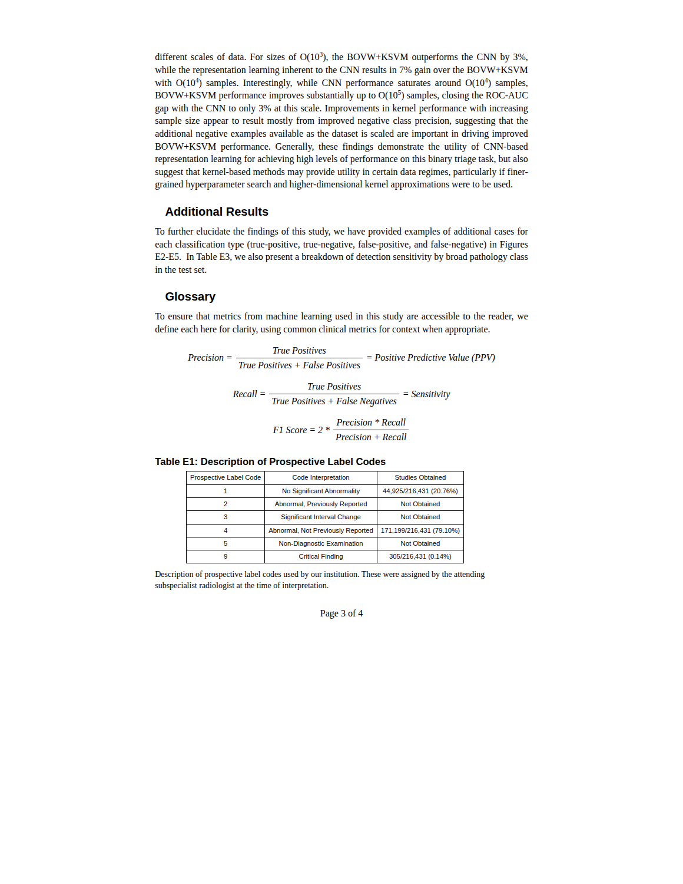different scales of data. For sizes of O(103), the BOVW+KSVM outperforms the CNN by 3%, while the representation learning inherent to the CNN results in 7% gain over the BOVW+KSVM with O(104) samples. Interestingly, while CNN performance saturates around O(104) samples, BOVW+KSVM performance improves substantially up to O(105) samples, closing the ROC-AUC gap with the CNN to only 3% at this scale. Improvements in kernel performance with increasing sample size appear to result mostly from improved negative class precision, suggesting that the additional negative examples available as the dataset is scaled are important in driving improved BOVW+KSVM performance. Generally, these findings demonstrate the utility of CNN-based representation learning for achieving high levels of performance on this binary triage task, but also suggest that kernel-based methods may provide utility in certain data regimes, particularly if finer-grained hyperparameter search and higher-dimensional kernel approximations were to be used.
Additional Results
To further elucidate the findings of this study, we have provided examples of additional cases for each classification type (true-positive, true-negative, false-positive, and false-negative) in Figures E2-E5. In Table E3, we also present a breakdown of detection sensitivity by broad pathology class in the test set.
Glossary
To ensure that metrics from machine learning used in this study are accessible to the reader, we define each here for clarity, using common clinical metrics for context when appropriate.
Precision = True Positives True Positives + False Positives = Positive Predictive Value (PPV)
Recall = True Positives True Positives + False Negatives = Sensitivity
F1 Score = 2 * Precision * Recall Precision + Recall
Table E1: Description of Prospective Label Codes
| Prospective Label Code | Code Interpretation | Studies Obtained |
| --- | --- | --- |
| 1 | No Significant Abnormality | 44,925/216,431 (20.76%) |
| 2 | Abnormal, Previously Reported | Not Obtained |
| 3 | Significant Interval Change | Not Obtained |
| 4 | Abnormal, Not Previously Reported | 171,199/216,431 (79.10%) |
| 5 | Non-Diagnostic Examination | Not Obtained |
| 9 | Critical Finding | 305/216,431 (0.14%) |
Description of prospective label codes used by our institution. These were assigned by the attending subspecialist radiologist at the time of interpretation.
Page 3 of 4